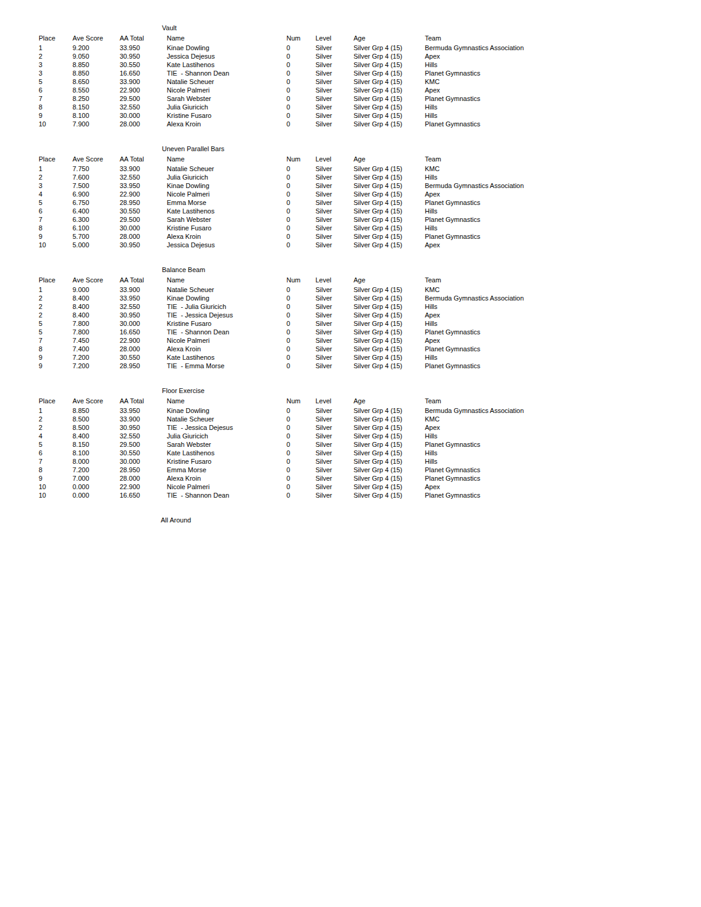Vault
| Place | Ave Score | AA Total | Name | Num | Level | Age | Team |
| --- | --- | --- | --- | --- | --- | --- | --- |
| 1 | 9.200 | 33.950 | Kinae Dowling | 0 | Silver | Silver Grp 4 (15) | Bermuda Gymnastics Association |
| 2 | 9.050 | 30.950 | Jessica Dejesus | 0 | Silver | Silver Grp 4 (15) | Apex |
| 3 | 8.850 | 30.550 | Kate Lastihenos | 0 | Silver | Silver Grp 4 (15) | Hills |
| 3 | 8.850 | 16.650 | TIE - Shannon Dean | 0 | Silver | Silver Grp 4 (15) | Planet Gymnastics |
| 5 | 8.650 | 33.900 | Natalie Scheuer | 0 | Silver | Silver Grp 4 (15) | KMC |
| 6 | 8.550 | 22.900 | Nicole Palmeri | 0 | Silver | Silver Grp 4 (15) | Apex |
| 7 | 8.250 | 29.500 | Sarah Webster | 0 | Silver | Silver Grp 4 (15) | Planet Gymnastics |
| 8 | 8.150 | 32.550 | Julia Giuricich | 0 | Silver | Silver Grp 4 (15) | Hills |
| 9 | 8.100 | 30.000 | Kristine Fusaro | 0 | Silver | Silver Grp 4 (15) | Hills |
| 10 | 7.900 | 28.000 | Alexa Kroin | 0 | Silver | Silver Grp 4 (15) | Planet Gymnastics |
Uneven Parallel Bars
| Place | Ave Score | AA Total | Name | Num | Level | Age | Team |
| --- | --- | --- | --- | --- | --- | --- | --- |
| 1 | 7.750 | 33.900 | Natalie Scheuer | 0 | Silver | Silver Grp 4 (15) | KMC |
| 2 | 7.600 | 32.550 | Julia Giuricich | 0 | Silver | Silver Grp 4 (15) | Hills |
| 3 | 7.500 | 33.950 | Kinae Dowling | 0 | Silver | Silver Grp 4 (15) | Bermuda Gymnastics Association |
| 4 | 6.900 | 22.900 | Nicole Palmeri | 0 | Silver | Silver Grp 4 (15) | Apex |
| 5 | 6.750 | 28.950 | Emma Morse | 0 | Silver | Silver Grp 4 (15) | Planet Gymnastics |
| 6 | 6.400 | 30.550 | Kate Lastihenos | 0 | Silver | Silver Grp 4 (15) | Hills |
| 7 | 6.300 | 29.500 | Sarah Webster | 0 | Silver | Silver Grp 4 (15) | Planet Gymnastics |
| 8 | 6.100 | 30.000 | Kristine Fusaro | 0 | Silver | Silver Grp 4 (15) | Hills |
| 9 | 5.700 | 28.000 | Alexa Kroin | 0 | Silver | Silver Grp 4 (15) | Planet Gymnastics |
| 10 | 5.000 | 30.950 | Jessica Dejesus | 0 | Silver | Silver Grp 4 (15) | Apex |
Balance Beam
| Place | Ave Score | AA Total | Name | Num | Level | Age | Team |
| --- | --- | --- | --- | --- | --- | --- | --- |
| 1 | 9.000 | 33.900 | Natalie Scheuer | 0 | Silver | Silver Grp 4 (15) | KMC |
| 2 | 8.400 | 33.950 | Kinae Dowling | 0 | Silver | Silver Grp 4 (15) | Bermuda Gymnastics Association |
| 2 | 8.400 | 32.550 | TIE - Julia Giuricich | 0 | Silver | Silver Grp 4 (15) | Hills |
| 2 | 8.400 | 30.950 | TIE - Jessica Dejesus | 0 | Silver | Silver Grp 4 (15) | Apex |
| 5 | 7.800 | 30.000 | Kristine Fusaro | 0 | Silver | Silver Grp 4 (15) | Hills |
| 5 | 7.800 | 16.650 | TIE - Shannon Dean | 0 | Silver | Silver Grp 4 (15) | Planet Gymnastics |
| 7 | 7.450 | 22.900 | Nicole Palmeri | 0 | Silver | Silver Grp 4 (15) | Apex |
| 8 | 7.400 | 28.000 | Alexa Kroin | 0 | Silver | Silver Grp 4 (15) | Planet Gymnastics |
| 9 | 7.200 | 30.550 | Kate Lastihenos | 0 | Silver | Silver Grp 4 (15) | Hills |
| 9 | 7.200 | 28.950 | TIE - Emma Morse | 0 | Silver | Silver Grp 4 (15) | Planet Gymnastics |
Floor Exercise
| Place | Ave Score | AA Total | Name | Num | Level | Age | Team |
| --- | --- | --- | --- | --- | --- | --- | --- |
| 1 | 8.850 | 33.950 | Kinae Dowling | 0 | Silver | Silver Grp 4 (15) | Bermuda Gymnastics Association |
| 2 | 8.500 | 33.900 | Natalie Scheuer | 0 | Silver | Silver Grp 4 (15) | KMC |
| 2 | 8.500 | 30.950 | TIE - Jessica Dejesus | 0 | Silver | Silver Grp 4 (15) | Apex |
| 4 | 8.400 | 32.550 | Julia Giuricich | 0 | Silver | Silver Grp 4 (15) | Hills |
| 5 | 8.150 | 29.500 | Sarah Webster | 0 | Silver | Silver Grp 4 (15) | Planet Gymnastics |
| 6 | 8.100 | 30.550 | Kate Lastihenos | 0 | Silver | Silver Grp 4 (15) | Hills |
| 7 | 8.000 | 30.000 | Kristine Fusaro | 0 | Silver | Silver Grp 4 (15) | Hills |
| 8 | 7.200 | 28.950 | Emma Morse | 0 | Silver | Silver Grp 4 (15) | Planet Gymnastics |
| 9 | 7.000 | 28.000 | Alexa Kroin | 0 | Silver | Silver Grp 4 (15) | Planet Gymnastics |
| 10 | 0.000 | 22.900 | Nicole Palmeri | 0 | Silver | Silver Grp 4 (15) | Apex |
| 10 | 0.000 | 16.650 | TIE - Shannon Dean | 0 | Silver | Silver Grp 4 (15) | Planet Gymnastics |
All Around